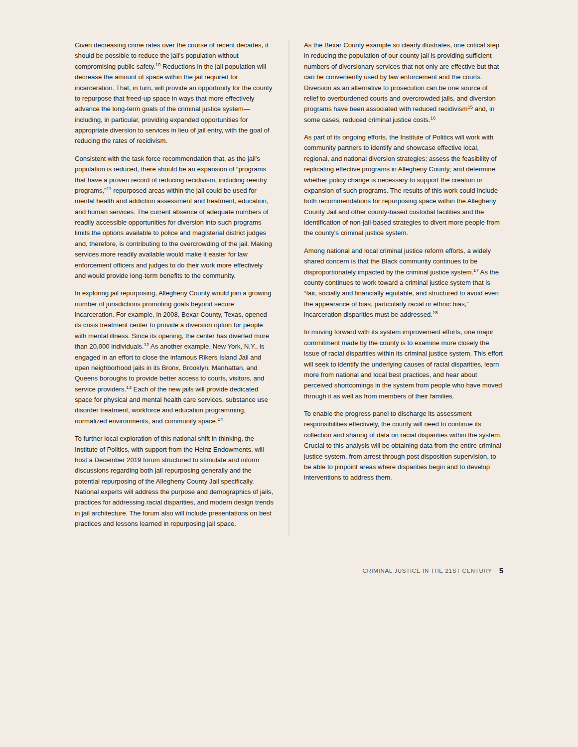Given decreasing crime rates over the course of recent decades, it should be possible to reduce the jail's population without compromising public safety.10 Reductions in the jail population will decrease the amount of space within the jail required for incarceration. That, in turn, will provide an opportunity for the county to repurpose that freed-up space in ways that more effectively advance the long-term goals of the criminal justice system—including, in particular, providing expanded opportunities for appropriate diversion to services in lieu of jail entry, with the goal of reducing the rates of recidivism.
Consistent with the task force recommendation that, as the jail's population is reduced, there should be an expansion of “programs that have a proven record of reducing recidivism, including reentry programs,”11 repurposed areas within the jail could be used for mental health and addiction assessment and treatment, education, and human services. The current absence of adequate numbers of readily accessible opportunities for diversion into such programs limits the options available to police and magisterial district judges and, therefore, is contributing to the overcrowding of the jail. Making services more readily available would make it easier for law enforcement officers and judges to do their work more effectively and would provide long-term benefits to the community.
In exploring jail repurposing, Allegheny County would join a growing number of jurisdictions promoting goals beyond secure incarceration. For example, in 2008, Bexar County, Texas, opened its crisis treatment center to provide a diversion option for people with mental illness. Since its opening, the center has diverted more than 20,000 individuals.12 As another example, New York, N.Y., is engaged in an effort to close the infamous Rikers Island Jail and open neighborhood jails in its Bronx, Brooklyn, Manhattan, and Queens boroughs to provide better access to courts, visitors, and service providers.13 Each of the new jails will provide dedicated space for physical and mental health care services, substance use disorder treatment, workforce and education programming, normalized environments, and community space.14
To further local exploration of this national shift in thinking, the Institute of Politics, with support from the Heinz Endowments, will host a December 2019 forum structured to stimulate and inform discussions regarding both jail repurposing generally and the potential repurposing of the Allegheny County Jail specifically. National experts will address the purpose and demographics of jails, practices for addressing racial disparities, and modern design trends in jail architecture. The forum also will include presentations on best practices and lessons learned in repurposing jail space.
As the Bexar County example so clearly illustrates, one critical step in reducing the population of our county jail is providing sufficient numbers of diversionary services that not only are effective but that can be conveniently used by law enforcement and the courts. Diversion as an alternative to prosecution can be one source of relief to overburdened courts and overcrowded jails, and diversion programs have been associated with reduced recidivism15 and, in some cases, reduced criminal justice costs.16
As part of its ongoing efforts, the Institute of Politics will work with community partners to identify and showcase effective local, regional, and national diversion strategies; assess the feasibility of replicating effective programs in Allegheny County; and determine whether policy change is necessary to support the creation or expansion of such programs. The results of this work could include both recommendations for repurposing space within the Allegheny County Jail and other county-based custodial facilities and the identification of non-jail-based strategies to divert more people from the county's criminal justice system.
Among national and local criminal justice reform efforts, a widely shared concern is that the Black community continues to be disproportionately impacted by the criminal justice system.17 As the county continues to work toward a criminal justice system that is “fair, socially and financially equitable, and structured to avoid even the appearance of bias, particularly racial or ethnic bias,” incarceration disparities must be addressed.18
In moving forward with its system improvement efforts, one major commitment made by the county is to examine more closely the issue of racial disparities within its criminal justice system. This effort will seek to identify the underlying causes of racial disparities, learn more from national and local best practices, and hear about perceived shortcomings in the system from people who have moved through it as well as from members of their families.
To enable the progress panel to discharge its assessment responsibilities effectively, the county will need to continue its collection and sharing of data on racial disparities within the system. Crucial to this analysis will be obtaining data from the entire criminal justice system, from arrest through post disposition supervision, to be able to pinpoint areas where disparities begin and to develop interventions to address them.
CRIMINAL JUSTICE IN THE 21ST CENTURY 5